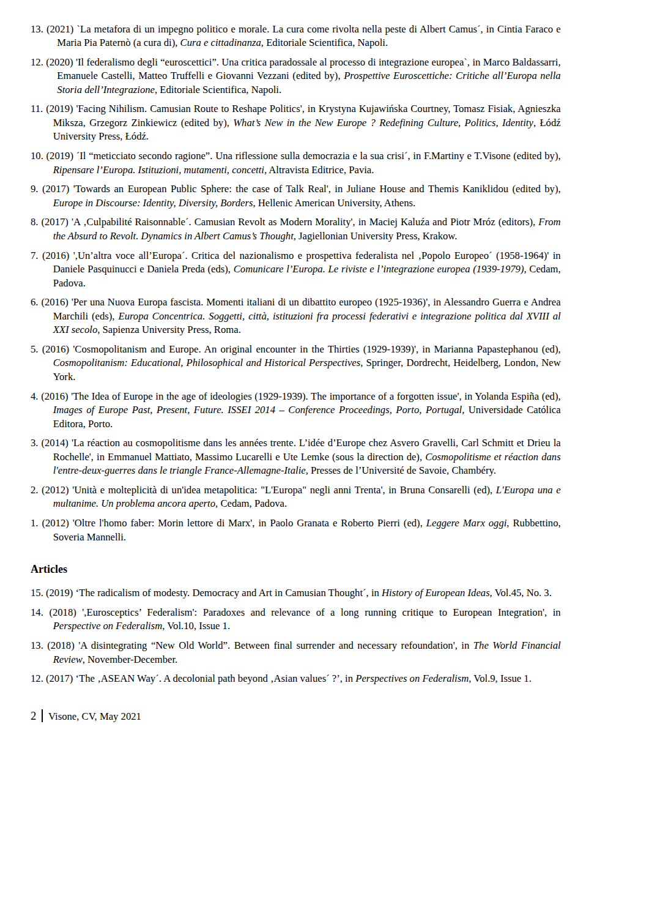13. (2021) `La metafora di un impegno politico e morale. La cura come rivolta nella peste di Albert Camus´, in Cintia Faraco e Maria Pia Paternò (a cura di), Cura e cittadinanza, Editoriale Scientifica, Napoli.
12. (2020) 'Il federalismo degli “euroscettici”. Una critica paradossale al processo di integrazione europea`, in Marco Baldassarri, Emanuele Castelli, Matteo Truffelli e Giovanni Vezzani (edited by), Prospettive Euroscettiche: Critiche all’Europa nella Storia dell’Integrazione, Editoriale Scientifica, Napoli.
11. (2019) 'Facing Nihilism. Camusian Route to Reshape Politics', in Krystyna Kujawińska Courtney, Tomasz Fisiak, Agnieszka Miksza, Grzegorz Zinkiewicz (edited by), What’s New in the New Europe ? Redefining Culture, Politics, Identity, Łódź University Press, Łódź.
10. (2019) ´Il “meticciato secondo ragione”. Una riflessione sulla democrazia e la sua crisi´, in F.Martiny e T.Visone (edited by), Ripensare l’Europa. Istituzioni, mutamenti, concetti, Altravista Editrice, Pavia.
9. (2017) 'Towards an European Public Sphere: the case of Talk Real', in Juliane House and Themis Kaniklidou (edited by), Europe in Discourse: Identity, Diversity, Borders, Hellenic American University, Athens.
8. (2017) 'A ‚Culpabilité Raisonnable´. Camusian Revolt as Modern Morality', in Maciej Kaluźa and Piotr Mróz (editors), From the Absurd to Revolt. Dynamics in Albert Camus’s Thought, Jagiellonian University Press, Krakow.
7. (2016) ',Un’altra voce all’Europa´. Critica del nazionalismo e prospettiva federalista nel ‚Popolo Europeo´ (1958-1964)' in Daniele Pasquinucci e Daniela Preda (eds), Comunicare l’Europa. Le riviste e l’integrazione europea (1939-1979), Cedam, Padova.
6. (2016) 'Per una Nuova Europa fascista. Momenti italiani di un dibattito europeo (1925-1936)', in Alessandro Guerra e Andrea Marchili (eds), Europa Concentrica. Soggetti, città, istituzioni fra processi federativi e integrazione politica dal XVIII al XXI secolo, Sapienza University Press, Roma.
5. (2016) 'Cosmopolitanism and Europe. An original encounter in the Thirties (1929-1939)', in Marianna Papastephanou (ed), Cosmopolitanism: Educational, Philosophical and Historical Perspectives, Springer, Dordrecht, Heidelberg, London, New York.
4. (2016) 'The Idea of Europe in the age of ideologies (1929-1939). The importance of a forgotten issue', in Yolanda Espiña (ed), Images of Europe Past, Present, Future. ISSEI 2014 – Conference Proceedings, Porto, Portugal, Universidade Católica Editora, Porto.
3. (2014) 'La réaction au cosmopolitisme dans les années trente. L’idée d’Europe chez Asvero Gravelli, Carl Schmitt et Drieu la Rochelle', in Emmanuel Mattiato, Massimo Lucarelli e Ute Lemke (sous la direction de), Cosmopolitisme et réaction dans l'entre-deux-guerres dans le triangle France-Allemagne-Italie, Presses de l’Université de Savoie, Chambéry.
2. (2012) 'Unità e molteplicità di un'idea metapolitica: "L'Europa" negli anni Trenta', in Bruna Consarelli (ed), L'Europa una e multanime. Un problema ancora aperto, Cedam, Padova.
1. (2012) 'Oltre l'homo faber: Morin lettore di Marx', in Paolo Granata e Roberto Pierri (ed), Leggere Marx oggi, Rubbettino, Soveria Mannelli.
Articles
15. (2019) ‘The radicalism of modesty. Democracy and Art in Camusian Thought´, in History of European Ideas, Vol.45, No. 3.
14. (2018) ',Eurosceptics’ Federalism': Paradoxes and relevance of a long running critique to European Integration', in Perspective on Federalism, Vol.10, Issue 1.
13. (2018) 'A disintegrating “New Old World”. Between final surrender and necessary refoundation', in The World Financial Review, November-December.
12. (2017) ‘The ‚ASEAN Way´. A decolonial path beyond ‚Asian values´ ?’, in Perspectives on Federalism, Vol.9, Issue 1.
2 Visone, CV, May 2021